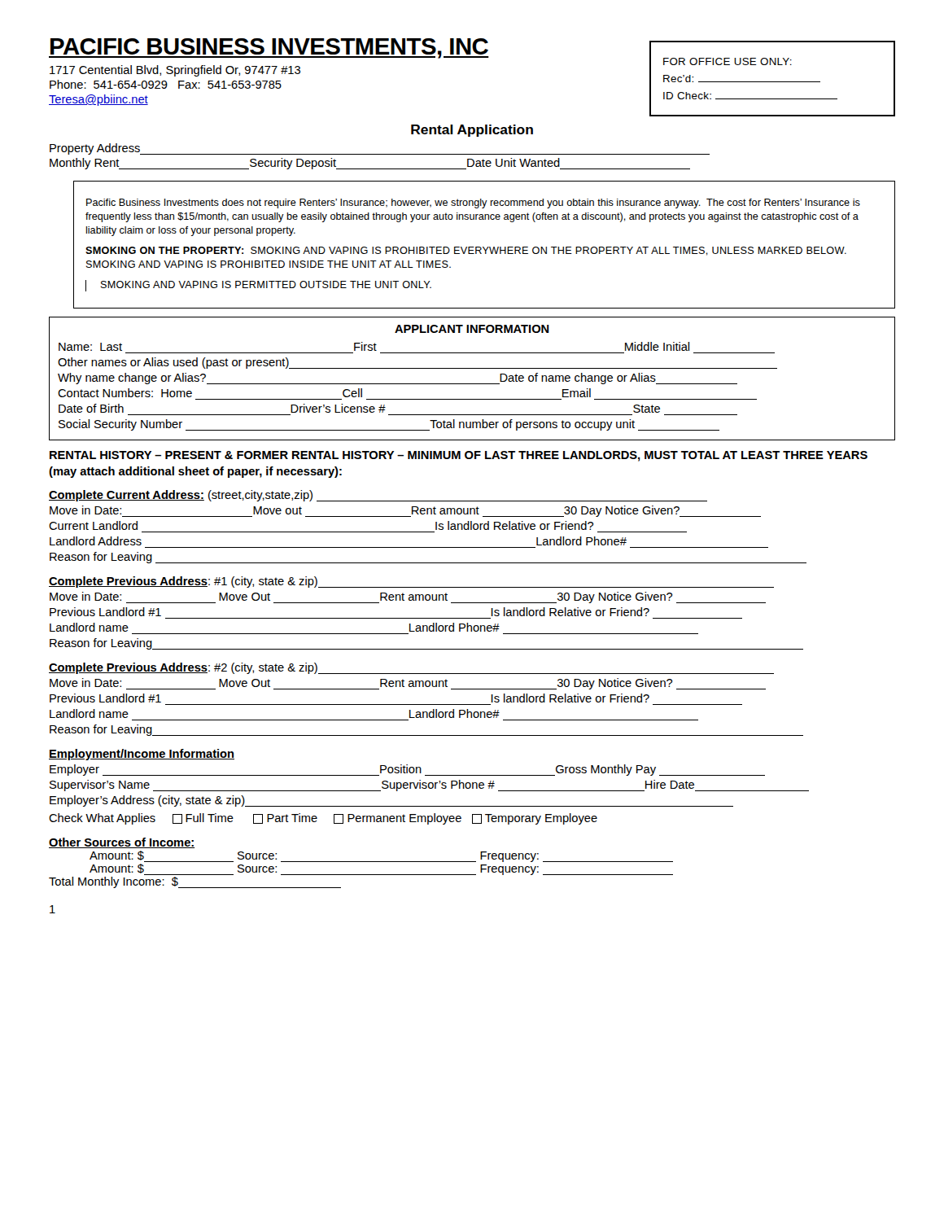FOR OFFICE USE ONLY:
Rec’d:
ID Check:
PACIFIC BUSINESS INVESTMENTS, INC
1717 Centential Blvd, Springfield Or, 97477 #13
Phone: 541-654-0929 Fax: 541-653-9785
Teresa@pbiinc.net
Rental Application
Property Address
Monthly Rent Security Deposit Date Unit Wanted
Pacific Business Investments does not require Renters’ Insurance; however, we strongly recommend you obtain this insurance anyway. The cost for Renters’ Insurance is frequently less than $15/month, can usually be easily obtained through your auto insurance agent (often at a discount), and protects you against the catastrophic cost of a liability claim or loss of your personal property.
SMOKING ON THE PROPERTY: SMOKING AND VAPING IS PROHIBITED EVERYWHERE ON THE PROPERTY AT ALL TIMES, UNLESS MARKED BELOW. SMOKING AND VAPING IS PROHIBITED INSIDE THE UNIT AT ALL TIMES.
SMOKING AND VAPING IS PERMITTED OUTSIDE THE UNIT ONLY.
APPLICANT INFORMATION
Name: Last First Middle Initial
Other names or Alias used (past or present)
Why name change or Alias? Date of name change or Alias
Contact Numbers: Home Cell Email
Date of Birth Driver’s License # State
Social Security Number Total number of persons to occupy unit
RENTAL HISTORY – PRESENT & FORMER RENTAL HISTORY – MINIMUM OF LAST THREE LANDLORDS, MUST TOTAL AT LEAST THREE YEARS (may attach additional sheet of paper, if necessary):
Complete Current Address: (street,city,state,zip)
Move in Date: Move out Rent amount 30 Day Notice Given?
Current Landlord Is landlord Relative or Friend?
Landlord Address Landlord Phone#
Reason for Leaving
Complete Previous Address: #1 (city, state & zip)
Move in Date: Move Out Rent amount 30 Day Notice Given?
Previous Landlord #1 Is landlord Relative or Friend?
Landlord name Landlord Phone#
Reason for Leaving
Complete Previous Address: #2 (city, state & zip)
Move in Date: Move Out Rent amount 30 Day Notice Given?
Previous Landlord #1 Is landlord Relative or Friend?
Landlord name Landlord Phone#
Reason for Leaving
Employment/Income Information
Employer Position Gross Monthly Pay
Supervisor’s Name Supervisor’s Phone # Hire Date
Employer’s Address (city, state & zip)
Check What Applies Full Time Part Time Permanent Employee Temporary Employee
Other Sources of Income:
Amount: $ Source: Frequency:
Amount: $ Source: Frequency:
Total Monthly Income: $
1